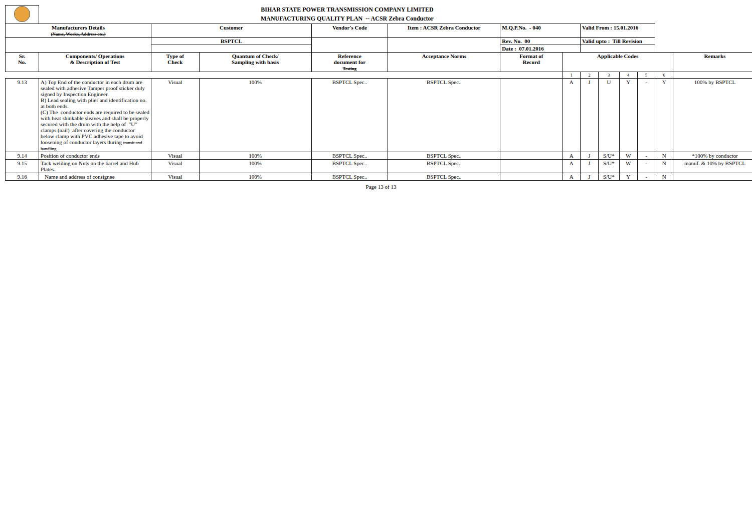| | BIHAR STATE POWER TRANSMISSION COMPANY LIMITED |
| MANUFACTURING QUALITY PLAN -- ACSR Zebra Conductor |
| Manufacturers Details (Name, Works, Address etc.) | Customer | Vendor's Code | Item : ACSR Zebra Conductor | M.Q.P.No. - 040 | Valid From : 15.01.2016 |
| | BSPTCL | | | Rev. No. 00 | Valid upto : Till Revision |
| | Date : 07.01.2016 | |
| Sr. No. | Components/ Operations & Description of Test | Type of Check | Quantum of Check/ Sampling with basis | Reference document for Testing | Acceptance Norms | Format of Record | Applicable Codes | Remarks |
| | 1 | 2 | 3 | 4 | 5 | 6 | |
| 9.13 | A) Top End of the conductor in each drum are sealed with adhesive Tamper proof sticker duly signed by Inspection Engineer. B) Lead sealing with plier and identification no. at both ends. (C) The conductor ends are required to be sealed with heat shinkable sleaves and shall be properly secured with the drum with the help of "U" clamps (nail) after covering the conductor below clamp with PVC adhesive tape to avoid loosening of conductor layers during transit and handling | Visual | 100% | BSPTCL Spec.. | BSPTCL Spec.. | | A | J | U | Y | - | Y | 100% by BSPTCL |
| 9.14 | Position of conductor ends | Visual | 100% | BSPTCL Spec.. | BSPTCL Spec.. | | A | J | S/U* | W | - | N | *100% by conductor |
| 9.15 | Tack welding on Nuts on the barrel and Hub Plates. | Visual | 100% | BSPTCL Spec.. | BSPTCL Spec.. | | A | J | S/U* | W | - | N | manuf. & 10% by BSPTCL |
| 9.16 | Name and address of consignee | Visual | 100% | BSPTCL Spec.. | BSPTCL Spec.. | | A | J | S/U* | Y | - | N | |
Page 13 of 13